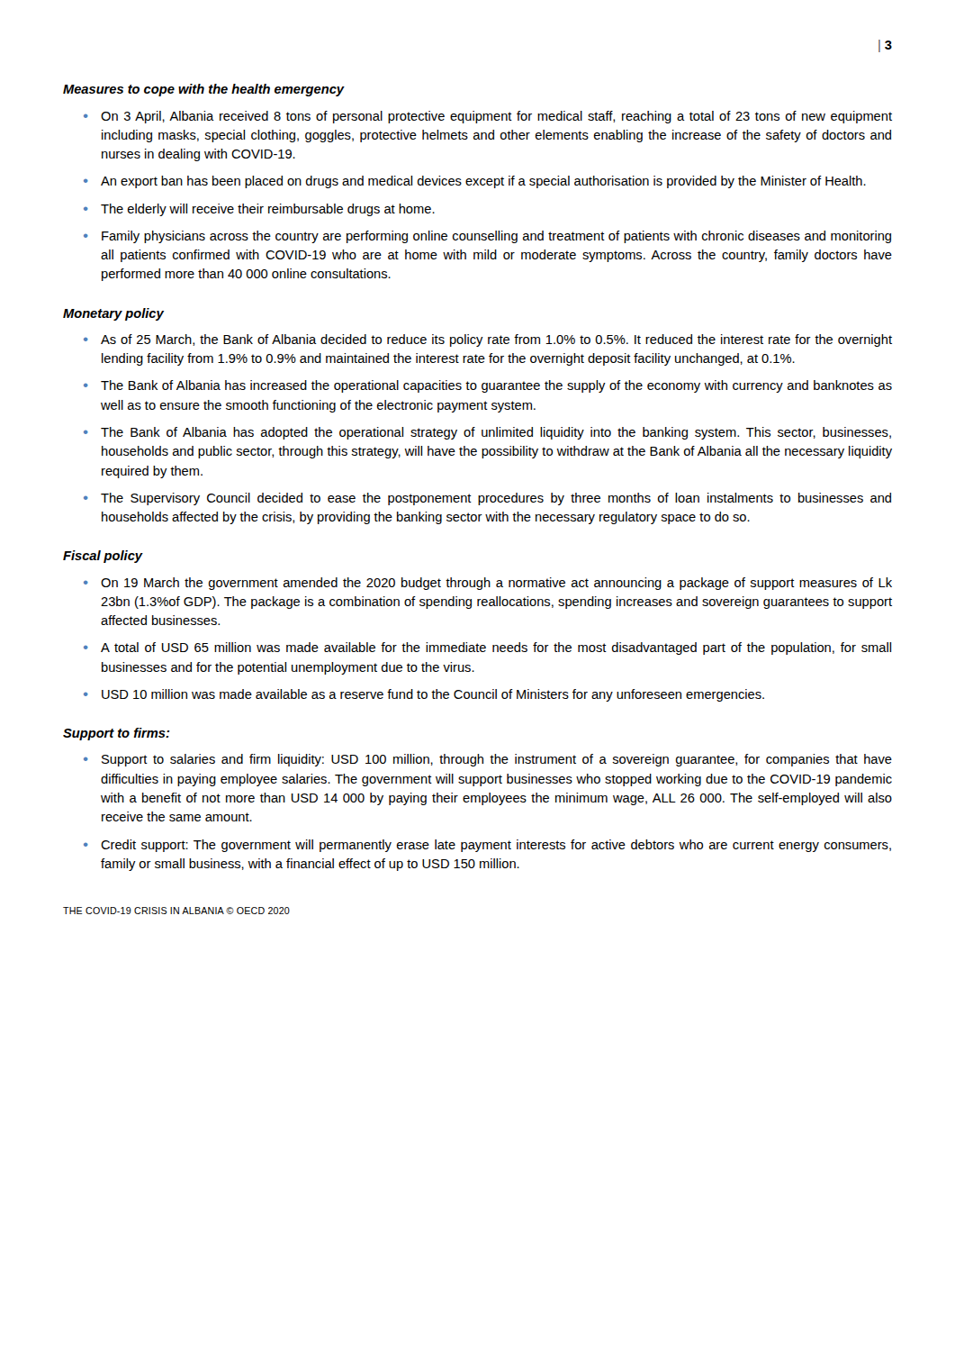| 3
Measures to cope with the health emergency
On 3 April, Albania received 8 tons of personal protective equipment for medical staff, reaching a total of 23 tons of new equipment including masks, special clothing, goggles, protective helmets and other elements enabling the increase of the safety of doctors and nurses in dealing with COVID-19.
An export ban has been placed on drugs and medical devices except if a special authorisation is provided by the Minister of Health.
The elderly will receive their reimbursable drugs at home.
Family physicians across the country are performing online counselling and treatment of patients with chronic diseases and monitoring all patients confirmed with COVID-19 who are at home with mild or moderate symptoms. Across the country, family doctors have performed more than 40 000 online consultations.
Monetary policy
As of 25 March, the Bank of Albania decided to reduce its policy rate from 1.0% to 0.5%. It reduced the interest rate for the overnight lending facility from 1.9% to 0.9% and maintained the interest rate for the overnight deposit facility unchanged, at 0.1%.
The Bank of Albania has increased the operational capacities to guarantee the supply of the economy with currency and banknotes as well as to ensure the smooth functioning of the electronic payment system.
The Bank of Albania has adopted the operational strategy of unlimited liquidity into the banking system. This sector, businesses, households and public sector, through this strategy, will have the possibility to withdraw at the Bank of Albania all the necessary liquidity required by them.
The Supervisory Council decided to ease the postponement procedures by three months of loan instalments to businesses and households affected by the crisis, by providing the banking sector with the necessary regulatory space to do so.
Fiscal policy
On 19 March the government amended the 2020 budget through a normative act announcing a package of support measures of Lk 23bn (1.3%of GDP). The package is a combination of spending reallocations, spending increases and sovereign guarantees to support affected businesses.
A total of USD 65 million was made available for the immediate needs for the most disadvantaged part of the population, for small businesses and for the potential unemployment due to the virus.
USD 10 million was made available as a reserve fund to the Council of Ministers for any unforeseen emergencies.
Support to firms:
Support to salaries and firm liquidity: USD 100 million, through the instrument of a sovereign guarantee, for companies that have difficulties in paying employee salaries. The government will support businesses who stopped working due to the COVID-19 pandemic with a benefit of not more than USD 14 000 by paying their employees the minimum wage, ALL 26 000. The self-employed will also receive the same amount.
Credit support: The government will permanently erase late payment interests for active debtors who are current energy consumers, family or small business, with a financial effect of up to USD 150 million.
THE COVID-19 CRISIS IN ALBANIA © OECD 2020